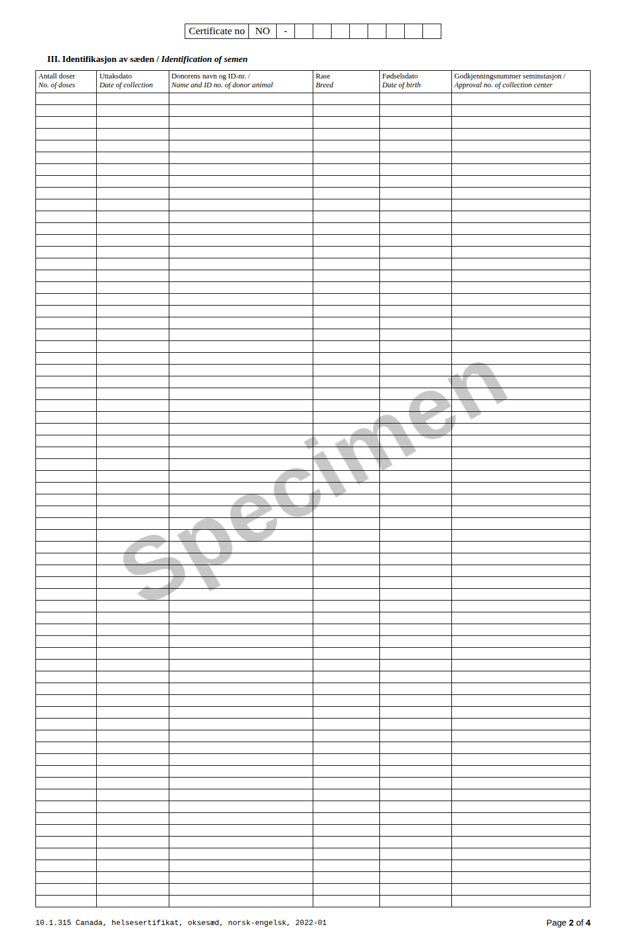Specimen
| Certificate no | NO | - | | | | | | | | |
III. Identifikasjon av sæden / Identification of semen
| Antall doser No. of doses | Uttaksdato Date of collection | Donorens navn og ID-nr. / Name and ID no. of donor animal | Rase Breed | Fødselsdato Date of birth | Godkjenningsnummer seminstasjon / Approval no. of collection center |
| --- | --- | --- | --- | --- | --- |
10.1.315 Canada, helsesertifikat, oksesæd, norsk-engelsk, 2022-01
Page 2 of 4